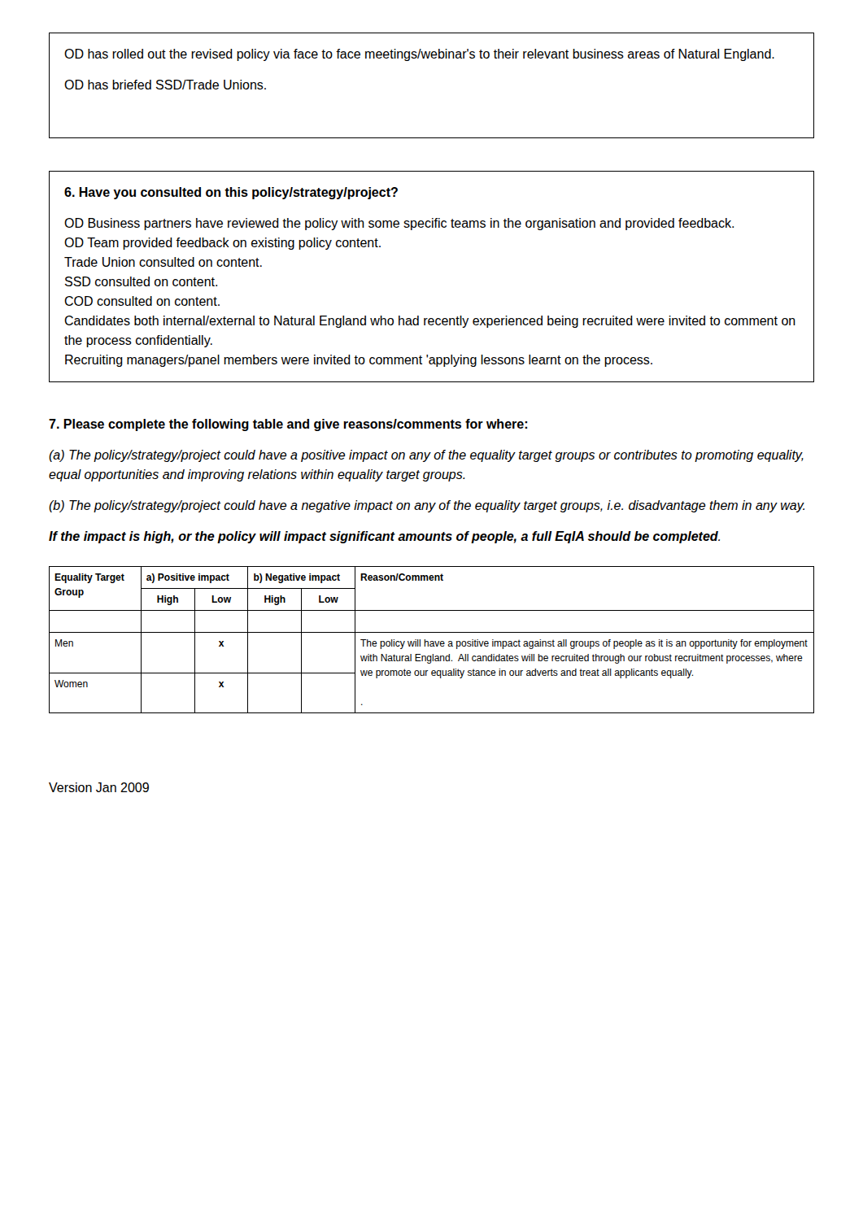OD has rolled out the revised policy via face to face meetings/webinar's to their relevant business areas of Natural England.
OD has briefed SSD/Trade Unions.
6. Have you consulted on this policy/strategy/project?
OD Business partners have reviewed the policy with some specific teams in the organisation and provided feedback.
OD Team provided feedback on existing policy content.
Trade Union consulted on content.
SSD consulted on content.
COD consulted on content.
Candidates both internal/external to Natural England who had recently experienced being recruited were invited to comment on the process confidentially.
Recruiting managers/panel members were invited to comment 'applying lessons learnt on the process.
7. Please complete the following table and give reasons/comments for where:
(a) The policy/strategy/project could have a positive impact on any of the equality target groups or contributes to promoting equality, equal opportunities and improving relations within equality target groups.
(b) The policy/strategy/project could have a negative impact on any of the equality target groups, i.e. disadvantage them in any way.
If the impact is high, or the policy will impact significant amounts of people, a full EqIA should be completed.
| Equality Target Group | a) Positive impact | b) Negative impact | Reason/Comment |
| --- | --- | --- | --- |
| High | Low | High | Low |
| Men | | x | | | The policy will have a positive impact against all groups of people as it is an opportunity for employment with Natural England. All candidates will be recruited through our robust recruitment processes, where we promote our equality stance in our adverts and treat all applicants equally. . |
| Women | | x | | |
Version Jan 2009